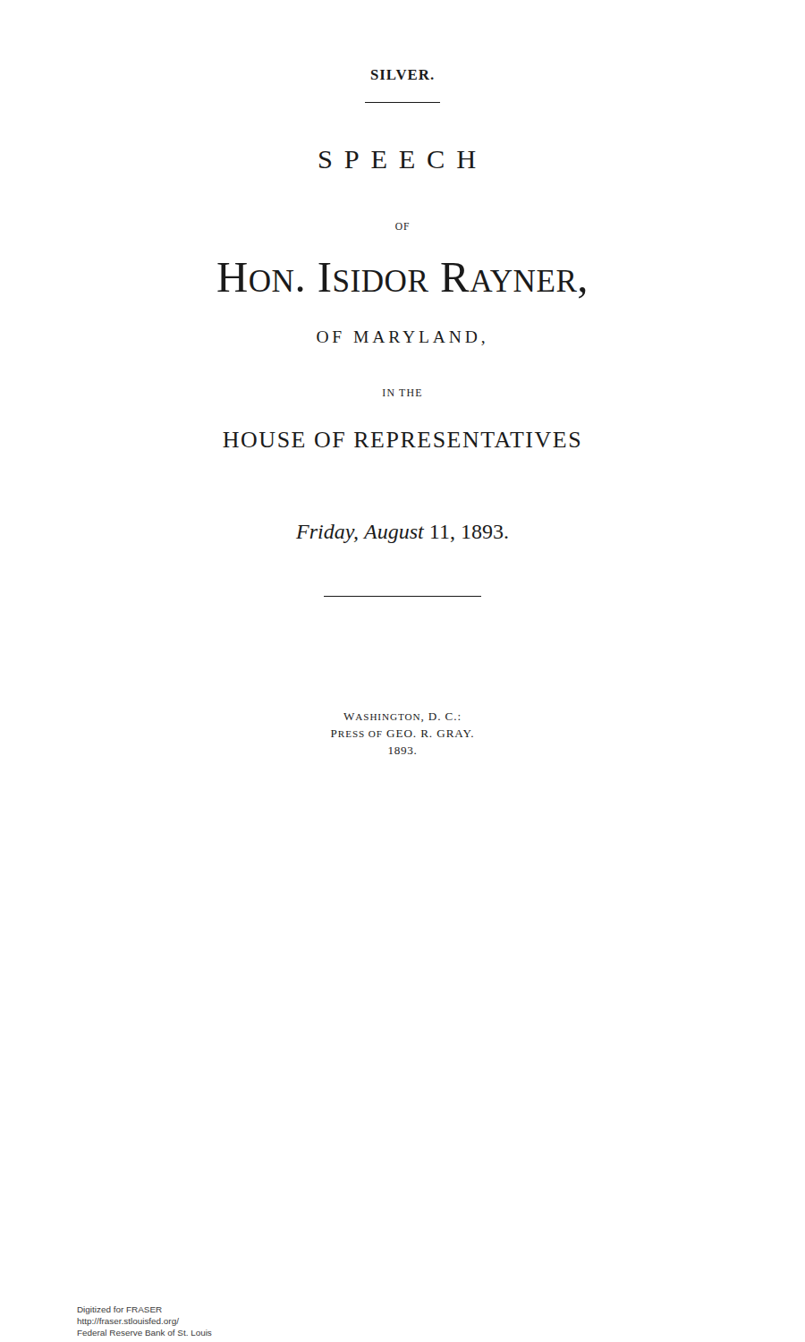SILVER.
SPEECH
OF
HON. ISIDOR RAYNER,
OF MARYLAND,
IN THE
HOUSE OF REPRESENTATIVES
Friday, August 11, 1893.
WASHINGTON, D. C.:
PRESS OF GEO. R. GRAY.
1893.
Digitized for FRASER
http://fraser.stlouisfed.org/
Federal Reserve Bank of St. Louis